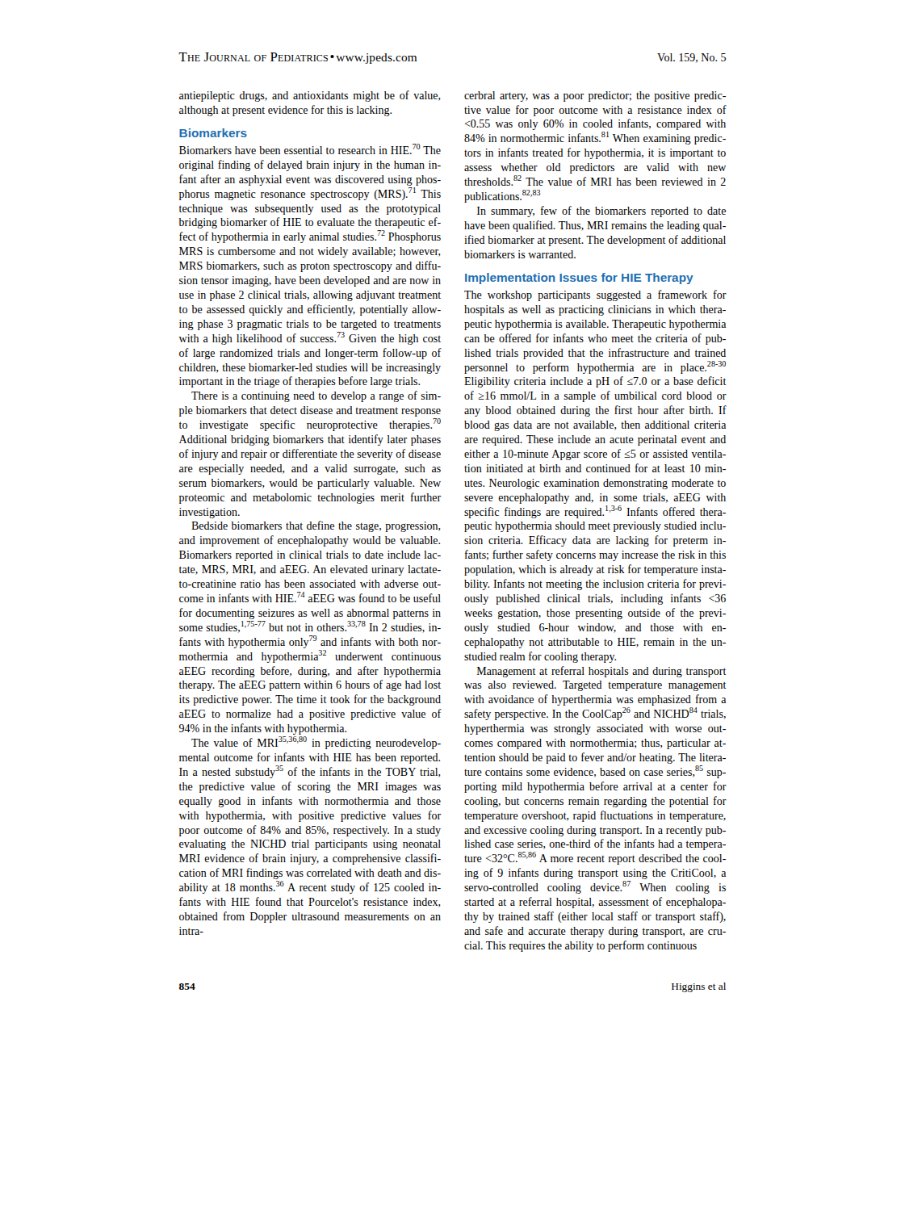The Journal of Pediatrics•www.jpeds.com
Vol. 159, No. 5
antiepileptic drugs, and antioxidants might be of value, although at present evidence for this is lacking.
Biomarkers
Biomarkers have been essential to research in HIE.70 The original finding of delayed brain injury in the human infant after an asphyxial event was discovered using phosphorus magnetic resonance spectroscopy (MRS).71 This technique was subsequently used as the prototypical bridging biomarker of HIE to evaluate the therapeutic effect of hypothermia in early animal studies.72 Phosphorus MRS is cumbersome and not widely available; however, MRS biomarkers, such as proton spectroscopy and diffusion tensor imaging, have been developed and are now in use in phase 2 clinical trials, allowing adjuvant treatment to be assessed quickly and efficiently, potentially allowing phase 3 pragmatic trials to be targeted to treatments with a high likelihood of success.73 Given the high cost of large randomized trials and longer-term follow-up of children, these biomarker-led studies will be increasingly important in the triage of therapies before large trials.
There is a continuing need to develop a range of simple biomarkers that detect disease and treatment response to investigate specific neuroprotective therapies.70 Additional bridging biomarkers that identify later phases of injury and repair or differentiate the severity of disease are especially needed, and a valid surrogate, such as serum biomarkers, would be particularly valuable. New proteomic and metabolomic technologies merit further investigation.
Bedside biomarkers that define the stage, progression, and improvement of encephalopathy would be valuable. Biomarkers reported in clinical trials to date include lactate, MRS, MRI, and aEEG. An elevated urinary lactate-to-creatinine ratio has been associated with adverse outcome in infants with HIE.74 aEEG was found to be useful for documenting seizures as well as abnormal patterns in some studies,1,75-77 but not in others.33,78 In 2 studies, infants with hypothermia only79 and infants with both normothermia and hypothermia32 underwent continuous aEEG recording before, during, and after hypothermia therapy. The aEEG pattern within 6 hours of age had lost its predictive power. The time it took for the background aEEG to normalize had a positive predictive value of 94% in the infants with hypothermia.
The value of MRI35,36,80 in predicting neurodevelopmental outcome for infants with HIE has been reported. In a nested substudy35 of the infants in the TOBY trial, the predictive value of scoring the MRI images was equally good in infants with normothermia and those with hypothermia, with positive predictive values for poor outcome of 84% and 85%, respectively. In a study evaluating the NICHD trial participants using neonatal MRI evidence of brain injury, a comprehensive classification of MRI findings was correlated with death and disability at 18 months.36 A recent study of 125 cooled infants with HIE found that Pourcelot's resistance index, obtained from Doppler ultrasound measurements on an intra-
cerbral artery, was a poor predictor; the positive predictive value for poor outcome with a resistance index of <0.55 was only 60% in cooled infants, compared with 84% in normothermic infants.81 When examining predictors in infants treated for hypothermia, it is important to assess whether old predictors are valid with new thresholds.82 The value of MRI has been reviewed in 2 publications.82,83
In summary, few of the biomarkers reported to date have been qualified. Thus, MRI remains the leading qualified biomarker at present. The development of additional biomarkers is warranted.
Implementation Issues for HIE Therapy
The workshop participants suggested a framework for hospitals as well as practicing clinicians in which therapeutic hypothermia is available. Therapeutic hypothermia can be offered for infants who meet the criteria of published trials provided that the infrastructure and trained personnel to perform hypothermia are in place.28-30 Eligibility criteria include a pH of ≤7.0 or a base deficit of ≥16 mmol/L in a sample of umbilical cord blood or any blood obtained during the first hour after birth. If blood gas data are not available, then additional criteria are required. These include an acute perinatal event and either a 10-minute Apgar score of ≤5 or assisted ventilation initiated at birth and continued for at least 10 minutes. Neurologic examination demonstrating moderate to severe encephalopathy and, in some trials, aEEG with specific findings are required.1,3-6 Infants offered therapeutic hypothermia should meet previously studied inclusion criteria. Efficacy data are lacking for preterm infants; further safety concerns may increase the risk in this population, which is already at risk for temperature instability. Infants not meeting the inclusion criteria for previously published clinical trials, including infants <36 weeks gestation, those presenting outside of the previously studied 6-hour window, and those with encephalopathy not attributable to HIE, remain in the unstudied realm for cooling therapy.
Management at referral hospitals and during transport was also reviewed. Targeted temperature management with avoidance of hyperthermia was emphasized from a safety perspective. In the CoolCap26 and NICHD84 trials, hyperthermia was strongly associated with worse outcomes compared with normothermia; thus, particular attention should be paid to fever and/or heating. The literature contains some evidence, based on case series,85 supporting mild hypothermia before arrival at a center for cooling, but concerns remain regarding the potential for temperature overshoot, rapid fluctuations in temperature, and excessive cooling during transport. In a recently published case series, one-third of the infants had a temperature <32°C.85,86 A more recent report described the cooling of 9 infants during transport using the CritiCool, a servo-controlled cooling device.87 When cooling is started at a referral hospital, assessment of encephalopathy by trained staff (either local staff or transport staff), and safe and accurate therapy during transport, are crucial. This requires the ability to perform continuous
854
Higgins et al